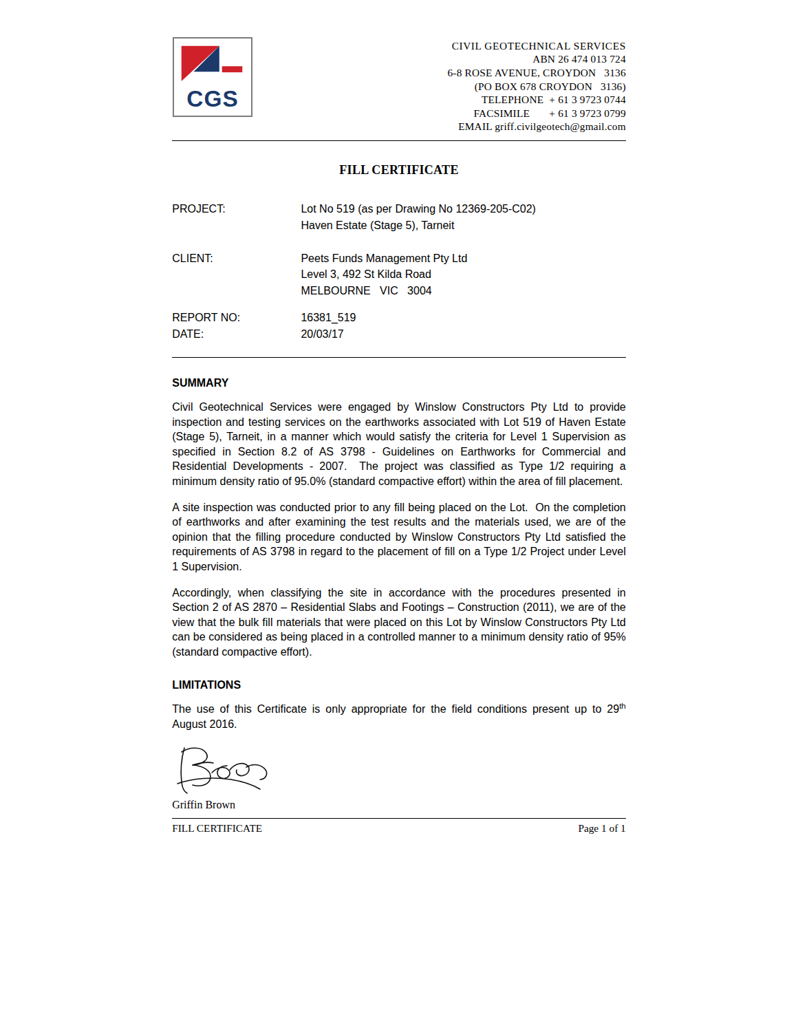CGS
CIVIL GEOTECHNICAL SERVICES
ABN 26 474 013 724
6-8 ROSE AVENUE, CROYDON 3136
(PO BOX 678 CROYDON 3136)
TELEPHONE + 61 3 9723 0744
FACSIMILE + 61 3 9723 0799
EMAIL griff.civilgeotech@gmail.com
FILL CERTIFICATE
| PROJECT: | Lot No 519 (as per Drawing No 12369-205-C02) |
| | Haven Estate (Stage 5), Tarneit |
| CLIENT: | Peets Funds Management Pty Ltd |
| | Level 3, 492 St Kilda Road |
| | MELBOURNE VIC 3004 |
| REPORT NO: | 16381_519 |
| DATE: | 20/03/17 |
SUMMARY
Civil Geotechnical Services were engaged by Winslow Constructors Pty Ltd to provide inspection and testing services on the earthworks associated with Lot 519 of Haven Estate (Stage 5), Tarneit, in a manner which would satisfy the criteria for Level 1 Supervision as specified in Section 8.2 of AS 3798 - Guidelines on Earthworks for Commercial and Residential Developments - 2007. The project was classified as Type 1/2 requiring a minimum density ratio of 95.0% (standard compactive effort) within the area of fill placement.
A site inspection was conducted prior to any fill being placed on the Lot. On the completion of earthworks and after examining the test results and the materials used, we are of the opinion that the filling procedure conducted by Winslow Constructors Pty Ltd satisfied the requirements of AS 3798 in regard to the placement of fill on a Type 1/2 Project under Level 1 Supervision.
Accordingly, when classifying the site in accordance with the procedures presented in Section 2 of AS 2870 – Residential Slabs and Footings – Construction (2011), we are of the view that the bulk fill materials that were placed on this Lot by Winslow Constructors Pty Ltd can be considered as being placed in a controlled manner to a minimum density ratio of 95% (standard compactive effort).
LIMITATIONS
The use of this Certificate is only appropriate for the field conditions present up to 29th August 2016.
Griffin Brown
FILL CERTIFICATE Page 1 of 1